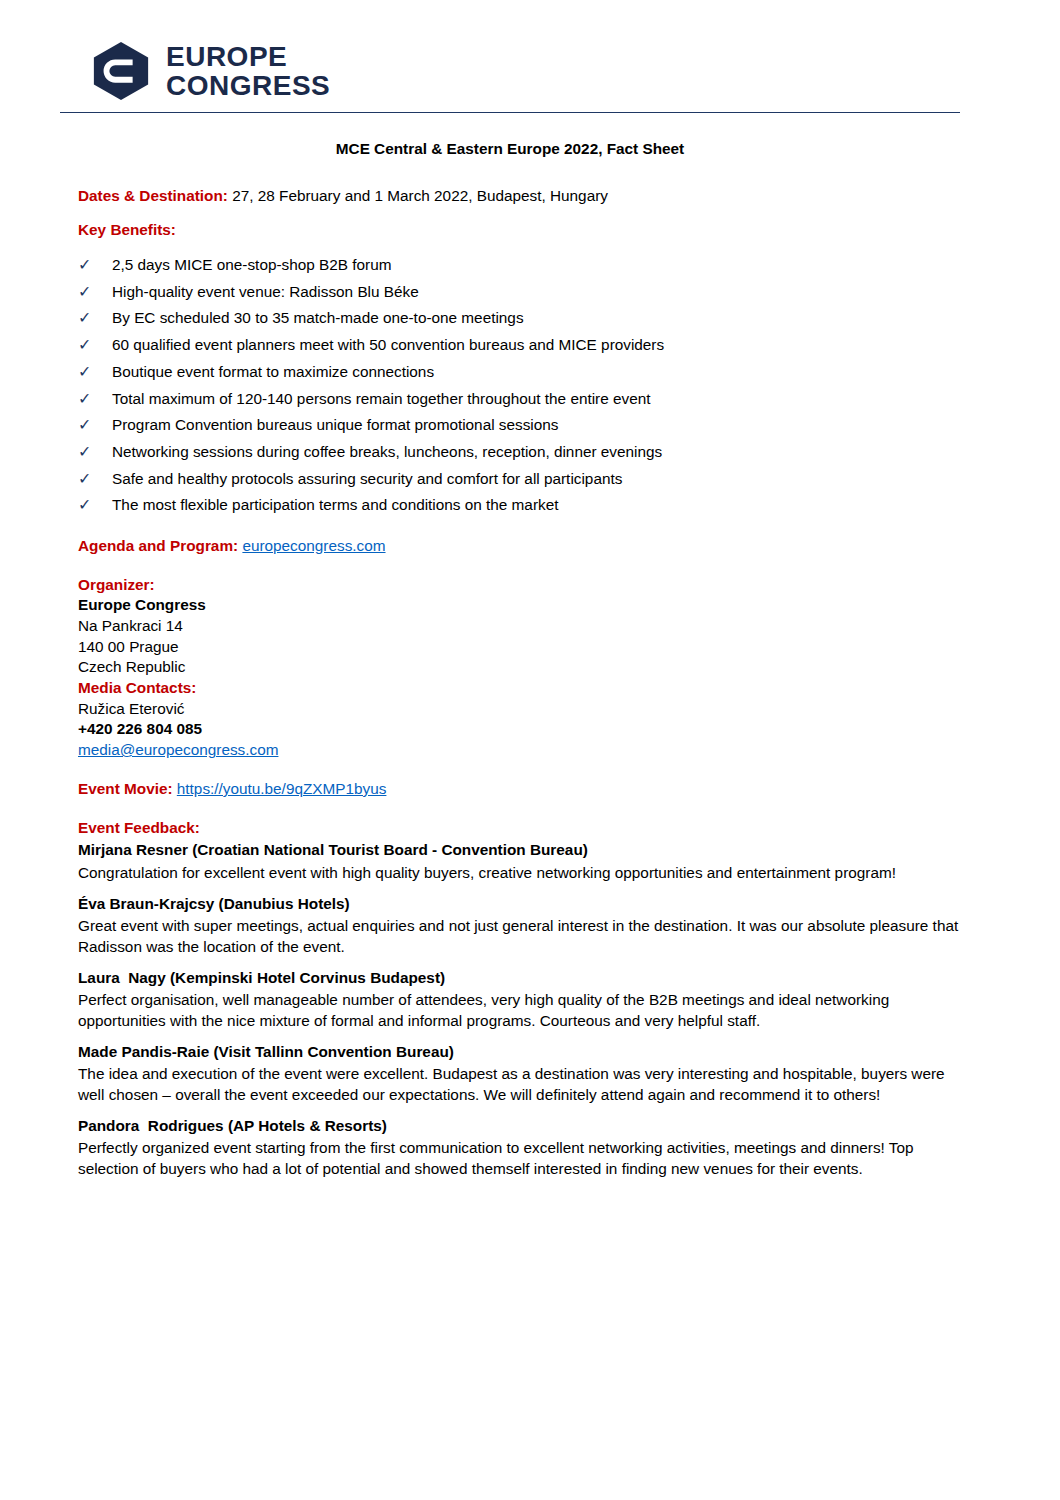EUROPE
CONGRESS
MCE Central & Eastern Europe 2022, Fact Sheet
Dates & Destination: 27, 28 February and 1 March 2022, Budapest, Hungary
Key Benefits:
2,5 days MICE one-stop-shop B2B forum
High-quality event venue: Radisson Blu Béke
By EC scheduled 30 to 35 match-made one-to-one meetings
60 qualified event planners meet with 50 convention bureaus and MICE providers
Boutique event format to maximize connections
Total maximum of 120-140 persons remain together throughout the entire event
Program Convention bureaus unique format promotional sessions
Networking sessions during coffee breaks, luncheons, reception, dinner evenings
Safe and healthy protocols assuring security and comfort for all participants
The most flexible participation terms and conditions on the market
Agenda and Program: europecongress.com
Organizer:
Europe Congress
Na Pankraci 14
140 00 Prague
Czech Republic
Media Contacts:
Ružica Eterović
+420 226 804 085
media@europecongress.com
Event Movie: https://youtu.be/9qZXMP1byus
Event Feedback:
Mirjana Resner (Croatian National Tourist Board - Convention Bureau)
Congratulation for excellent event with high quality buyers, creative networking opportunities and entertainment program!
Éva Braun-Krajcsy (Danubius Hotels)
Great event with super meetings, actual enquiries and not just general interest in the destination. It was our absolute pleasure that Radisson was the location of the event.
Laura Nagy (Kempinski Hotel Corvinus Budapest)
Perfect organisation, well manageable number of attendees, very high quality of the B2B meetings and ideal networking opportunities with the nice mixture of formal and informal programs. Courteous and very helpful staff.
Made Pandis-Raie (Visit Tallinn Convention Bureau)
The idea and execution of the event were excellent. Budapest as a destination was very interesting and hospitable, buyers were well chosen – overall the event exceeded our expectations. We will definitely attend again and recommend it to others!
Pandora Rodrigues (AP Hotels & Resorts)
Perfectly organized event starting from the first communication to excellent networking activities, meetings and dinners! Top selection of buyers who had a lot of potential and showed themself interested in finding new venues for their events.